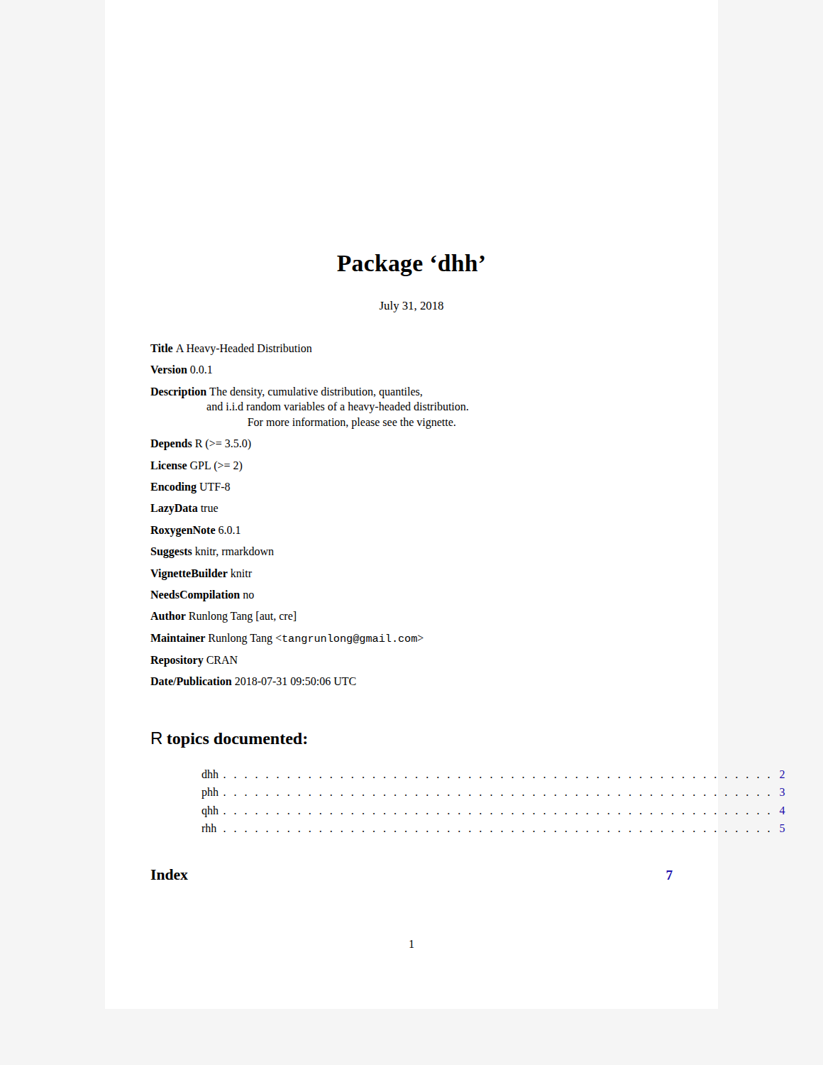Package ‘dhh’
July 31, 2018
Title
A Heavy-Headed Distribution
Version
0.0.1
Description
The density, cumulative distribution, quantiles,
and i.i.d random variables of a heavy-headed distribution.
For more information, please see the vignette.
Depends
R (>= 3.5.0)
License
GPL (>= 2)
Encoding
UTF-8
LazyData
true
RoxygenNote
6.0.1
Suggests
knitr, rmarkdown
VignetteBuilder
knitr
NeedsCompilation
no
Author
Runlong Tang [aut, cre]
Maintainer
Runlong Tang <tangrunlong@gmail.com>
Repository
CRAN
Date/Publication
2018-07-31 09:50:06 UTC
R topics documented:
| dhh | . . . . . . . . . . . . . . . . . . . . . . . . . . . . . . . . . . . . . . . . . . . . . . . . . . . . | 2 |
| phh | . . . . . . . . . . . . . . . . . . . . . . . . . . . . . . . . . . . . . . . . . . . . . . . . . . . . | 3 |
| qhh | . . . . . . . . . . . . . . . . . . . . . . . . . . . . . . . . . . . . . . . . . . . . . . . . . . . . | 4 |
| rhh | . . . . . . . . . . . . . . . . . . . . . . . . . . . . . . . . . . . . . . . . . . . . . . . . . . . . | 5 |
Index 7
1